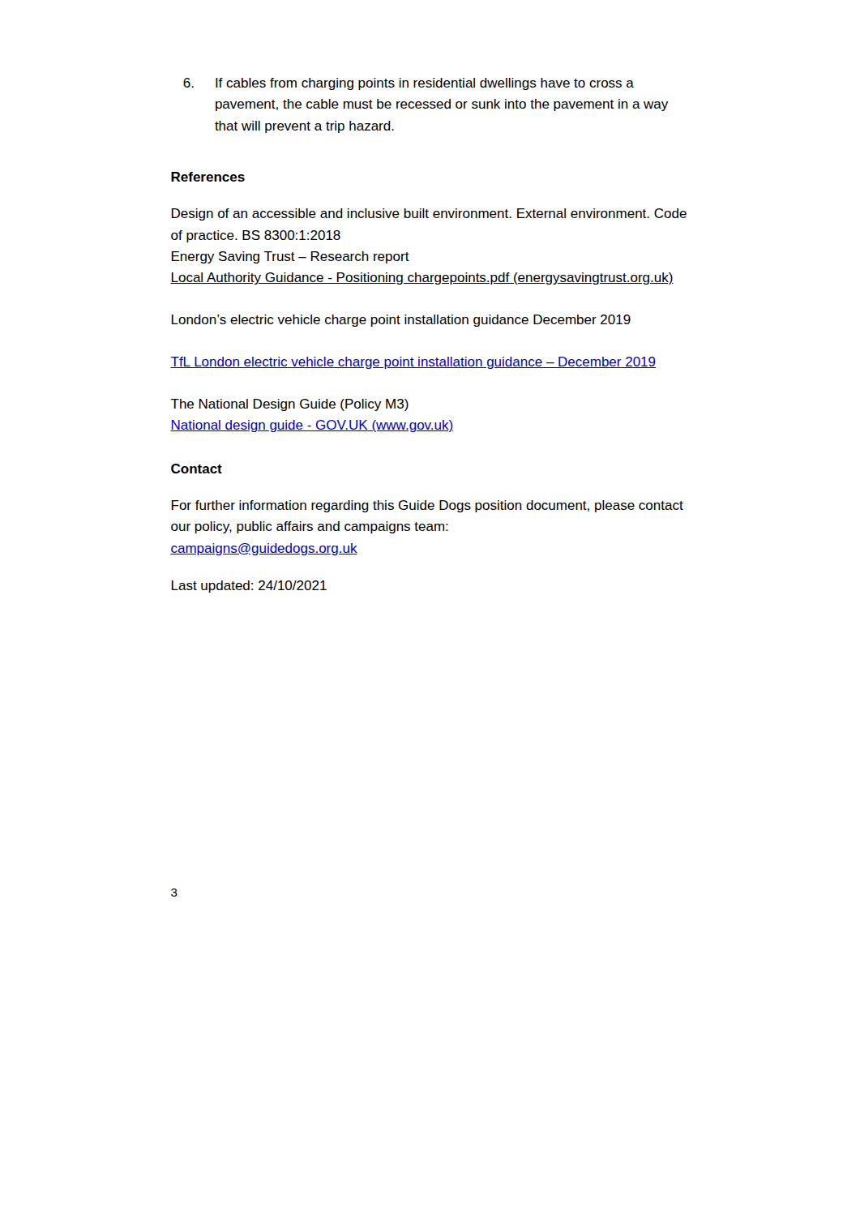6. If cables from charging points in residential dwellings have to cross a pavement, the cable must be recessed or sunk into the pavement in a way that will prevent a trip hazard.
References
Design of an accessible and inclusive built environment. External environment. Code of practice. BS 8300:1:2018
Energy Saving Trust – Research report
Local Authority Guidance - Positioning chargepoints.pdf (energysavingtrust.org.uk)
London’s electric vehicle charge point installation guidance December 2019
TfL London electric vehicle charge point installation guidance – December 2019
The National Design Guide (Policy M3)
National design guide - GOV.UK (www.gov.uk)
Contact
For further information regarding this Guide Dogs position document, please contact our policy, public affairs and campaigns team:
campaigns@guidedogs.org.uk
Last updated: 24/10/2021
3